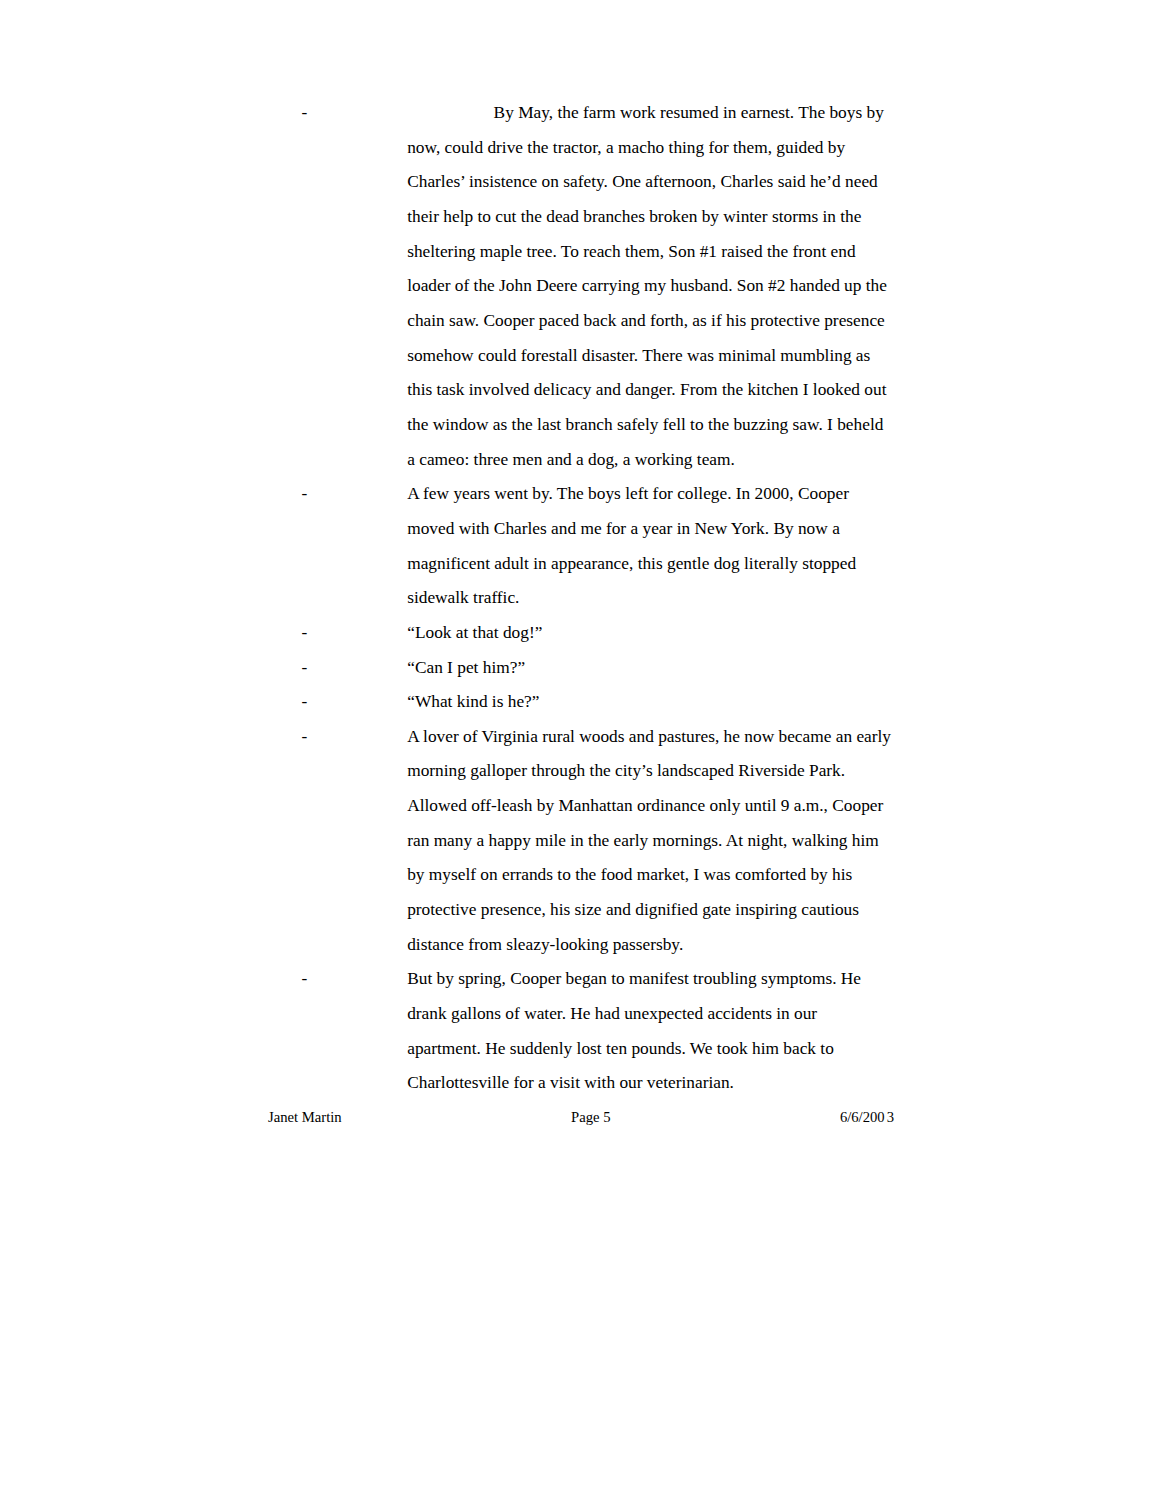By May, the farm work resumed in earnest. The boys by now, could drive the tractor, a macho thing for them, guided by Charles’ insistence on safety. One afternoon, Charles said he’d need their help to cut the dead branches broken by winter storms in the sheltering maple tree. To reach them, Son #1 raised the front end loader of the John Deere carrying my husband. Son #2 handed up the chain saw. Cooper paced back and forth, as if his protective presence somehow could forestall disaster. There was minimal mumbling as this task involved delicacy and danger. From the kitchen I looked out the window as the last branch safely fell to the buzzing saw. I beheld a cameo: three men and a dog, a working team.
A few years went by. The boys left for college. In 2000, Cooper moved with Charles and me for a year in New York. By now a magnificent adult in appearance, this gentle dog literally stopped sidewalk traffic.
“Look at that dog!”
“Can I pet him?”
“What kind is he?”
A lover of Virginia rural woods and pastures, he now became an early morning galloper through the city’s landscaped Riverside Park. Allowed off-leash by Manhattan ordinance only until 9 a.m., Cooper ran many a happy mile in the early mornings. At night, walking him by myself on errands to the food market, I was comforted by his protective presence, his size and dignified gate inspiring cautious distance from sleazy-looking passersby.
But by spring, Cooper began to manifest troubling symptoms. He drank gallons of water. He had unexpected accidents in our apartment. He suddenly lost ten pounds. We took him back to Charlottesville for a visit with our veterinarian.
Janet Martin
Page 5
6/6/2003